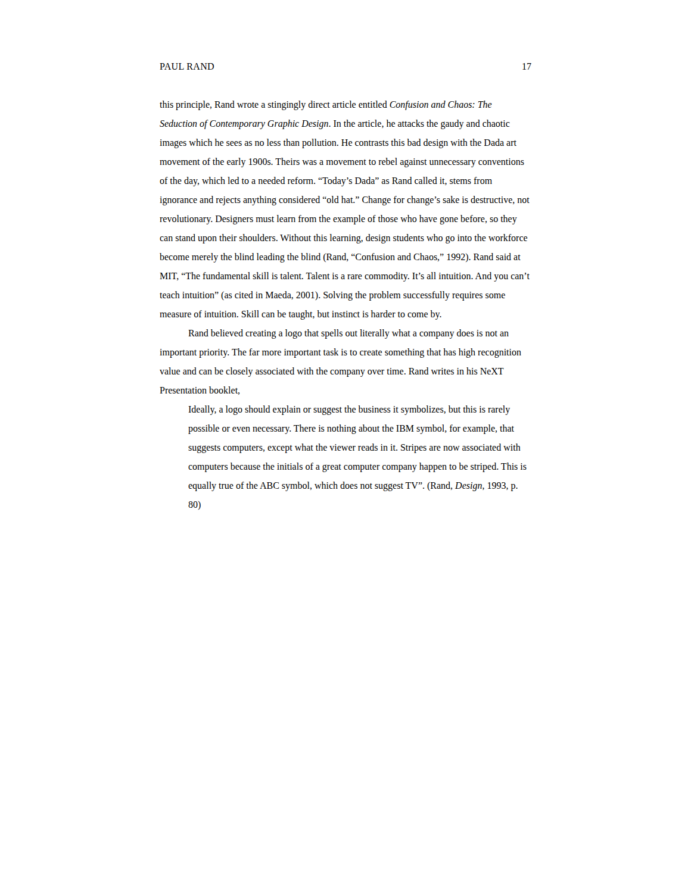Paul Rand 17
this principle, Rand wrote a stingingly direct article entitled Confusion and Chaos: The Seduction of Contemporary Graphic Design. In the article, he attacks the gaudy and chaotic images which he sees as no less than pollution. He contrasts this bad design with the Dada art movement of the early 1900s. Theirs was a movement to rebel against unnecessary conventions of the day, which led to a needed reform. “Today’s Dada” as Rand called it, stems from ignorance and rejects anything considered “old hat.” Change for change’s sake is destructive, not revolutionary. Designers must learn from the example of those who have gone before, so they can stand upon their shoulders. Without this learning, design students who go into the workforce become merely the blind leading the blind (Rand, “Confusion and Chaos,” 1992). Rand said at MIT, “The fundamental skill is talent. Talent is a rare commodity. It’s all intuition. And you can’t teach intuition” (as cited in Maeda, 2001). Solving the problem successfully requires some measure of intuition. Skill can be taught, but instinct is harder to come by.
Rand believed creating a logo that spells out literally what a company does is not an important priority. The far more important task is to create something that has high recognition value and can be closely associated with the company over time. Rand writes in his NeXT Presentation booklet,
Ideally, a logo should explain or suggest the business it symbolizes, but this is rarely possible or even necessary. There is nothing about the IBM symbol, for example, that suggests computers, except what the viewer reads in it. Stripes are now associated with computers because the initials of a great computer company happen to be striped. This is equally true of the ABC symbol, which does not suggest TV”. (Rand, Design, 1993, p. 80)